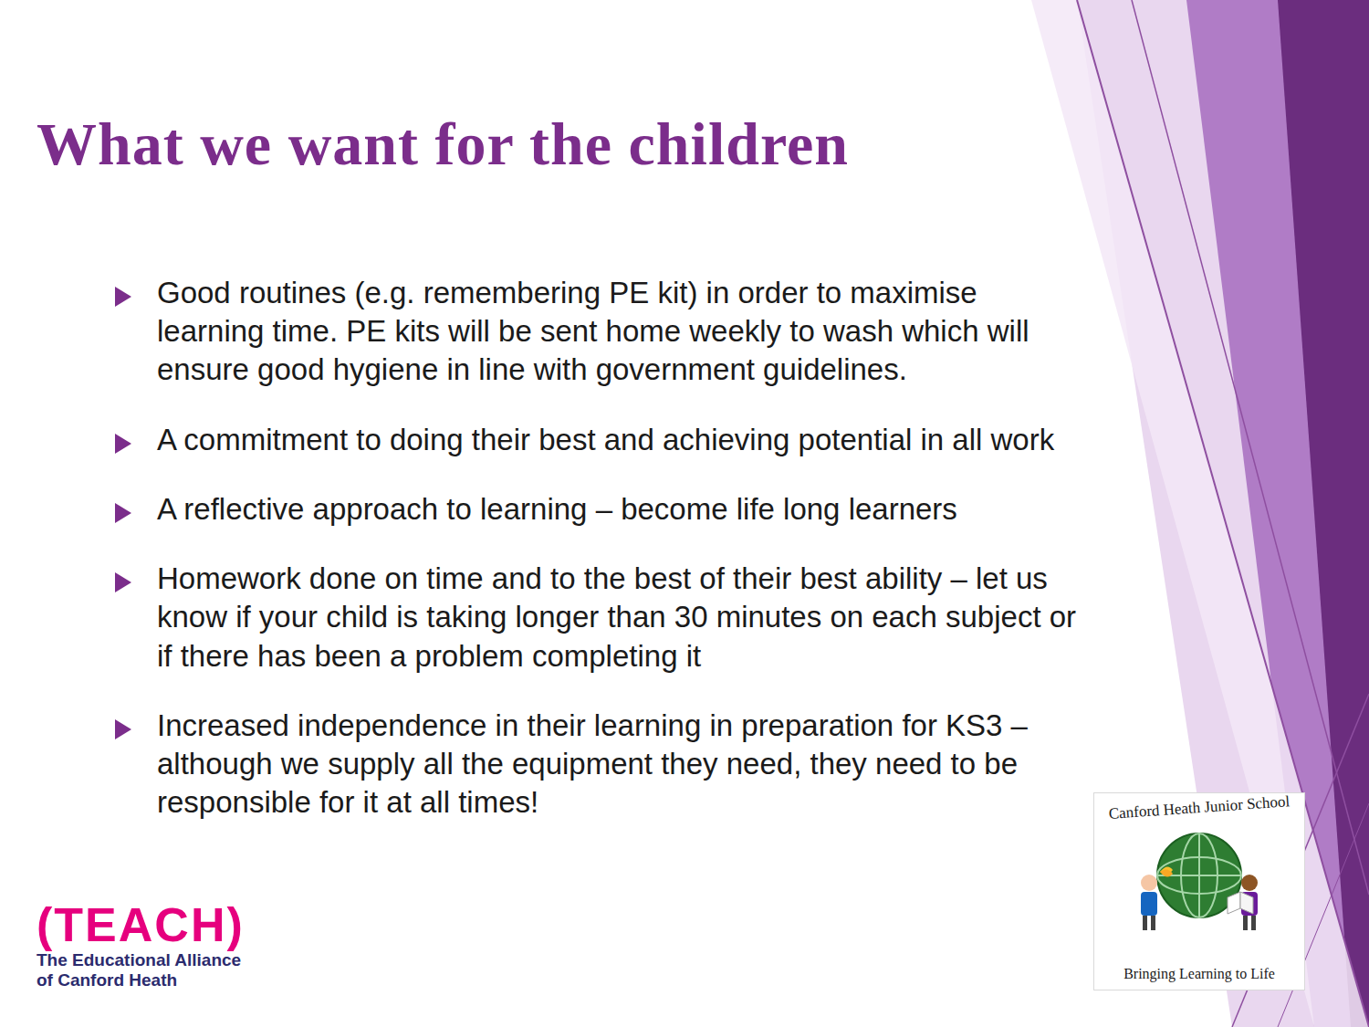What we want for the children
Good routines (e.g. remembering PE kit) in order to maximise learning time. PE kits will be sent home weekly to wash which will ensure good hygiene in line with government guidelines.
A commitment to doing their best and achieving potential in all work
A reflective approach to learning – become life long learners
Homework done on time and to the best of their best ability – let us know if your child is taking longer than 30 minutes on each subject or if there has been a problem completing it
Increased independence in their learning in preparation for KS3 – although we supply all the equipment they need, they need to be responsible for it at all times!
(TEACH)
The Educational Alliance
of Canford Heath
Canford Heath Junior School
Bringing Learning to Life